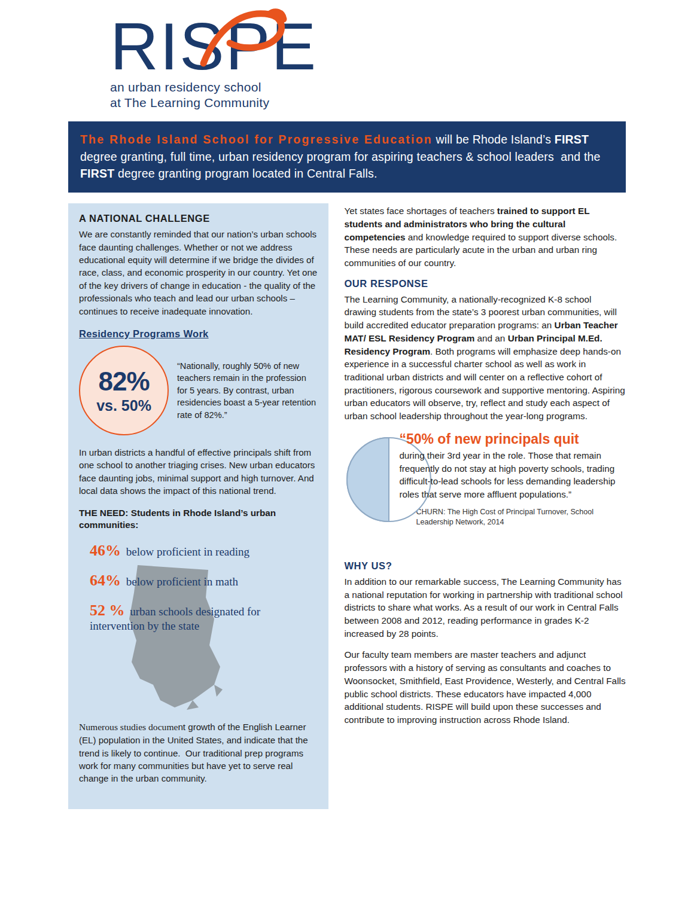RISPE
an urban residency school
at The Learning Community
The Rhode Island School for Progressive Education will be Rhode Island’s FIRST degree granting, full time, urban residency program for aspiring teachers & school leaders and the FIRST degree granting program located in Central Falls.
A National Challenge
We are constantly reminded that our nation’s urban schools face daunting challenges. Whether or not we address educational equity will determine if we bridge the divides of race, class, and economic prosperity in our country. Yet one of the key drivers of change in education - the quality of the professionals who teach and lead our urban schools – continues to receive inadequate innovation.
Residency Programs Work
82% vs. 50%
“Nationally, roughly 50% of new teachers remain in the profession for 5 years. By contrast, urban residencies boast a 5-year retention rate of 82%.”
In urban districts a handful of effective principals shift from one school to another triaging crises. New urban educators face daunting jobs, minimal support and high turnover. And local data shows the impact of this national trend.
THE NEED: Students in Rhode Island’s urban communities:
46% below proficient in reading
64% below proficient in math
52 % urban schools designated for intervention by the state
Numerous studies document growth of the English Learner (EL) population in the United States, and indicate that the trend is likely to continue. Our traditional prep programs work for many communities but have yet to serve real change in the urban community.
Yet states face shortages of teachers trained to support EL students and administrators who bring the cultural competencies and knowledge required to support diverse schools. These needs are particularly acute in the urban and urban ring communities of our country.
Our Response
The Learning Community, a nationally-recognized K-8 school drawing students from the state’s 3 poorest urban communities, will build accredited educator preparation programs: an Urban Teacher MAT/ ESL Residency Program and an Urban Principal M.Ed. Residency Program. Both programs will emphasize deep hands-on experience in a successful charter school as well as work in traditional urban districts and will center on a reflective cohort of practitioners, rigorous coursework and supportive mentoring. Aspiring urban educators will observe, try, reflect and study each aspect of urban school leadership throughout the year-long programs.
“50% of new principals quit
during their 3rd year in the role. Those that remain frequently do not stay at high poverty schools, trading difficult-to-lead schools for less demanding leadership roles that serve more affluent populations.”
CHURN: The High Cost of Principal Turnover, School Leadership Network, 2014
Why Us?
In addition to our remarkable success, The Learning Community has a national reputation for working in partnership with traditional school districts to share what works. As a result of our work in Central Falls between 2008 and 2012, reading performance in grades K-2 increased by 28 points.
Our faculty team members are master teachers and adjunct professors with a history of serving as consultants and coaches to Woonsocket, Smithfield, East Providence, Westerly, and Central Falls public school districts. These educators have impacted 4,000 additional students. RISPE will build upon these successes and contribute to improving instruction across Rhode Island.